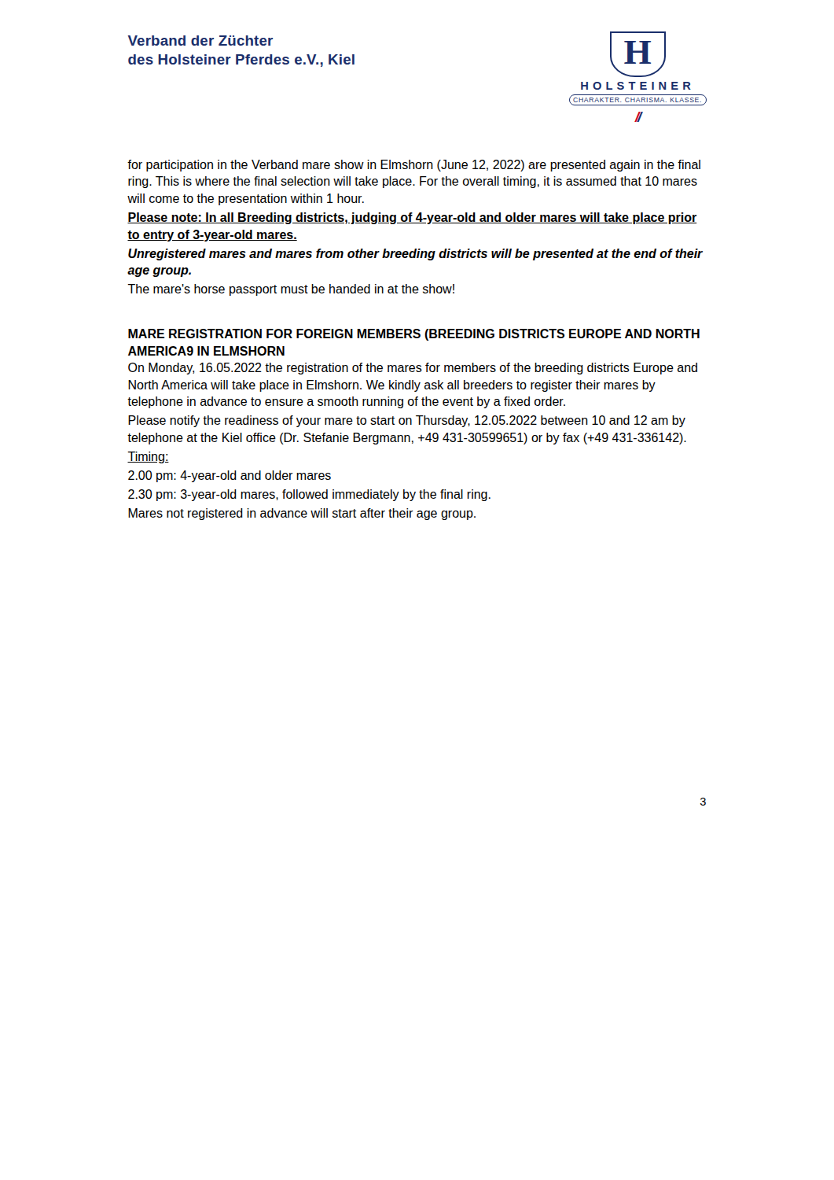Verband der Züchter
des Holsteiner Pferdes e.V., Kiel
H
HOLSTEINER
CHARAKTER. CHARISMA. KLASSE.
//
for participation in the Verband mare show in Elmshorn (June 12, 2022) are presented again in the final ring. This is where the final selection will take place. For the overall timing, it is assumed that 10 mares will come to the presentation within 1 hour.
Please note: In all Breeding districts, judging of 4-year-old and older mares will take place prior to entry of 3-year-old mares.
Unregistered mares and mares from other breeding districts will be presented at the end of their age group.
The mare's horse passport must be handed in at the show!
Mare registration for foreign members (breeding districts Europe and North America9 in Elmshorn
On Monday, 16.05.2022 the registration of the mares for members of the breeding districts Europe and North America will take place in Elmshorn. We kindly ask all breeders to register their mares by telephone in advance to ensure a smooth running of the event by a fixed order.
Please notify the readiness of your mare to start on Thursday, 12.05.2022 between 10 and 12 am by telephone at the Kiel office (Dr. Stefanie Bergmann, +49 431-30599651) or by fax (+49 431-336142).
Timing:
2.00 pm: 4-year-old and older mares
2.30 pm: 3-year-old mares, followed immediately by the final ring.
Mares not registered in advance will start after their age group.
3